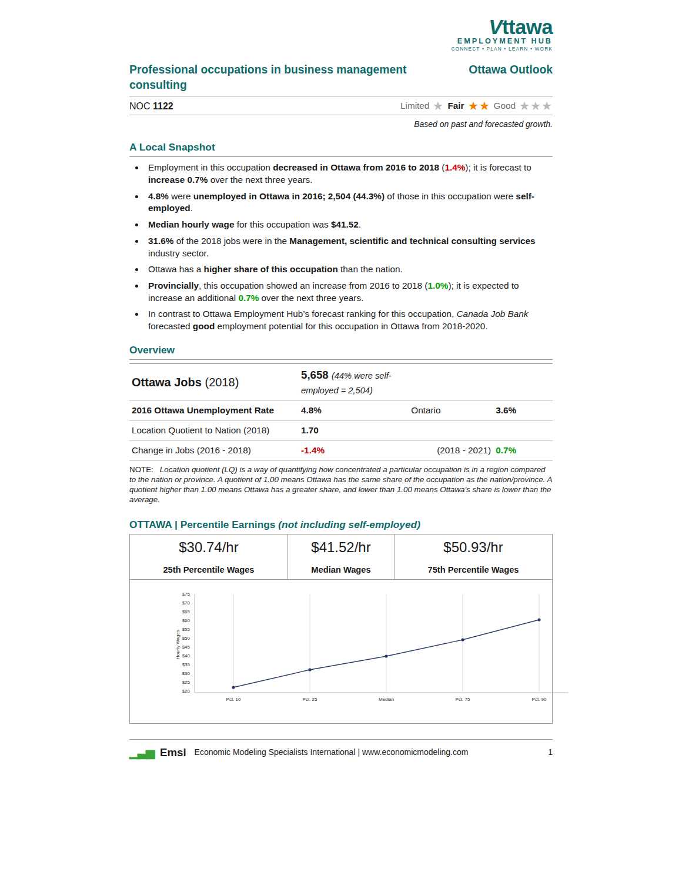Vttawa
EMPLOYMENT HUB
CONNECT • PLAN • LEARN • WORK
Professional occupations in business management consulting Ottawa Outlook
NOC 1122
Limited ★ Fair ★★ Good ★★★
Based on past and forecasted growth.
A Local Snapshot
Employment in this occupation decreased in Ottawa from 2016 to 2018 (1.4%); it is forecast to increase 0.7% over the next three years.
4.8% were unemployed in Ottawa in 2016; 2,504 (44.3%) of those in this occupation were self-employed.
Median hourly wage for this occupation was $41.52.
31.6% of the 2018 jobs were in the Management, scientific and technical consulting services industry sector.
Ottawa has a higher share of this occupation than the nation.
Provincially, this occupation showed an increase from 2016 to 2018 (1.0%); it is expected to increase an additional 0.7% over the next three years.
In contrast to Ottawa Employment Hub’s forecast ranking for this occupation, Canada Job Bank forecasted good employment potential for this occupation in Ottawa from 2018-2020.
Overview
| Ottawa Jobs (2018) | 5,658 (44% were self-employed = 2,504) | | |
| 2016 Ottawa Unemployment Rate | 4.8% | Ontario | 3.6% |
| Location Quotient to Nation (2018) | 1.70 | | |
| Change in Jobs (2016 - 2018) | -1.4% | (2018 - 2021) | 0.7% |
NOTE: Location quotient (LQ) is a way of quantifying how concentrated a particular occupation is in a region compared to the nation or province. A quotient of 1.00 means Ottawa has the same share of the occupation as the nation/province. A quotient higher than 1.00 means Ottawa has a greater share, and lower than 1.00 means Ottawa's share is lower than the average.
OTTAWA | Percentile Earnings (not including self-employed)
| $30.74/hr | $41.52/hr | $50.93/hr |
| 25th Percentile Wages | Median Wages | 75th Percentile Wages |
$75 $70 $65 $60 $55 $50 $45 $40 $35 $30 $25 $20 Hourly Wages Pct. 10 Pct. 25 Median Pct. 75 Pct. 90
▁▃▅ Emsi
Economic Modeling Specialists International | www.economicmodeling.com
1